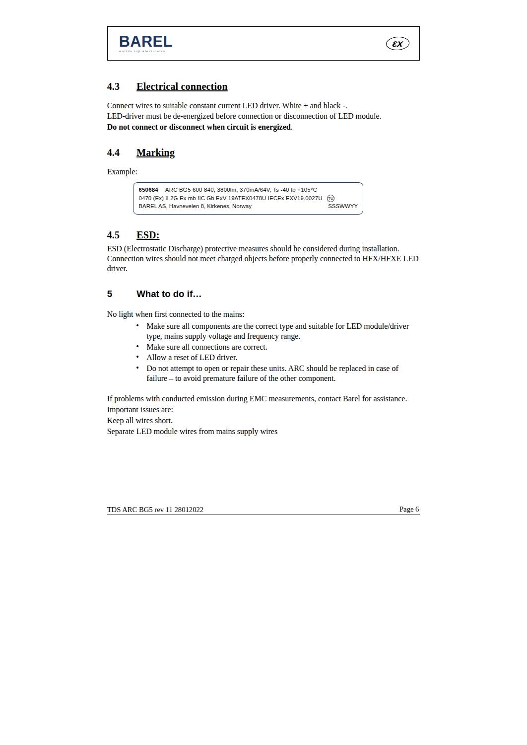BAREL
worlds top electronics
εx
4.3 Electrical connection
Connect wires to suitable constant current LED driver. White + and black -.
LED-driver must be de-energized before connection or disconnection of LED module.
Do not connect or disconnect when circuit is energized.
4.4 Marking
Example:
650684 ARC BG5 600 840, 3800lm, 370mA/64V, Ts -40 to +105°C
0470 (Ex) II 2G Ex mb IIC Gb ExV 19ATEX0478U IECEx EXV19.0027U TÜ
BAREL AS, Havneveien 8, Kirkenes, Norway SSSWWYY
4.5 ESD:
ESD (Electrostatic Discharge) protective measures should be considered during installation. Connection wires should not meet charged objects before properly connected to HFX/HFXE LED driver.
5 What to do if…
No light when first connected to the mains:
Make sure all components are the correct type and suitable for LED module/driver type, mains supply voltage and frequency range.
Make sure all connections are correct.
Allow a reset of LED driver.
Do not attempt to open or repair these units. ARC should be replaced in case of failure – to avoid premature failure of the other component.
If problems with conducted emission during EMC measurements, contact Barel for assistance.
Important issues are:
Keep all wires short.
Separate LED module wires from mains supply wires
Page 6
TDS ARC BG5 rev 11 28012022